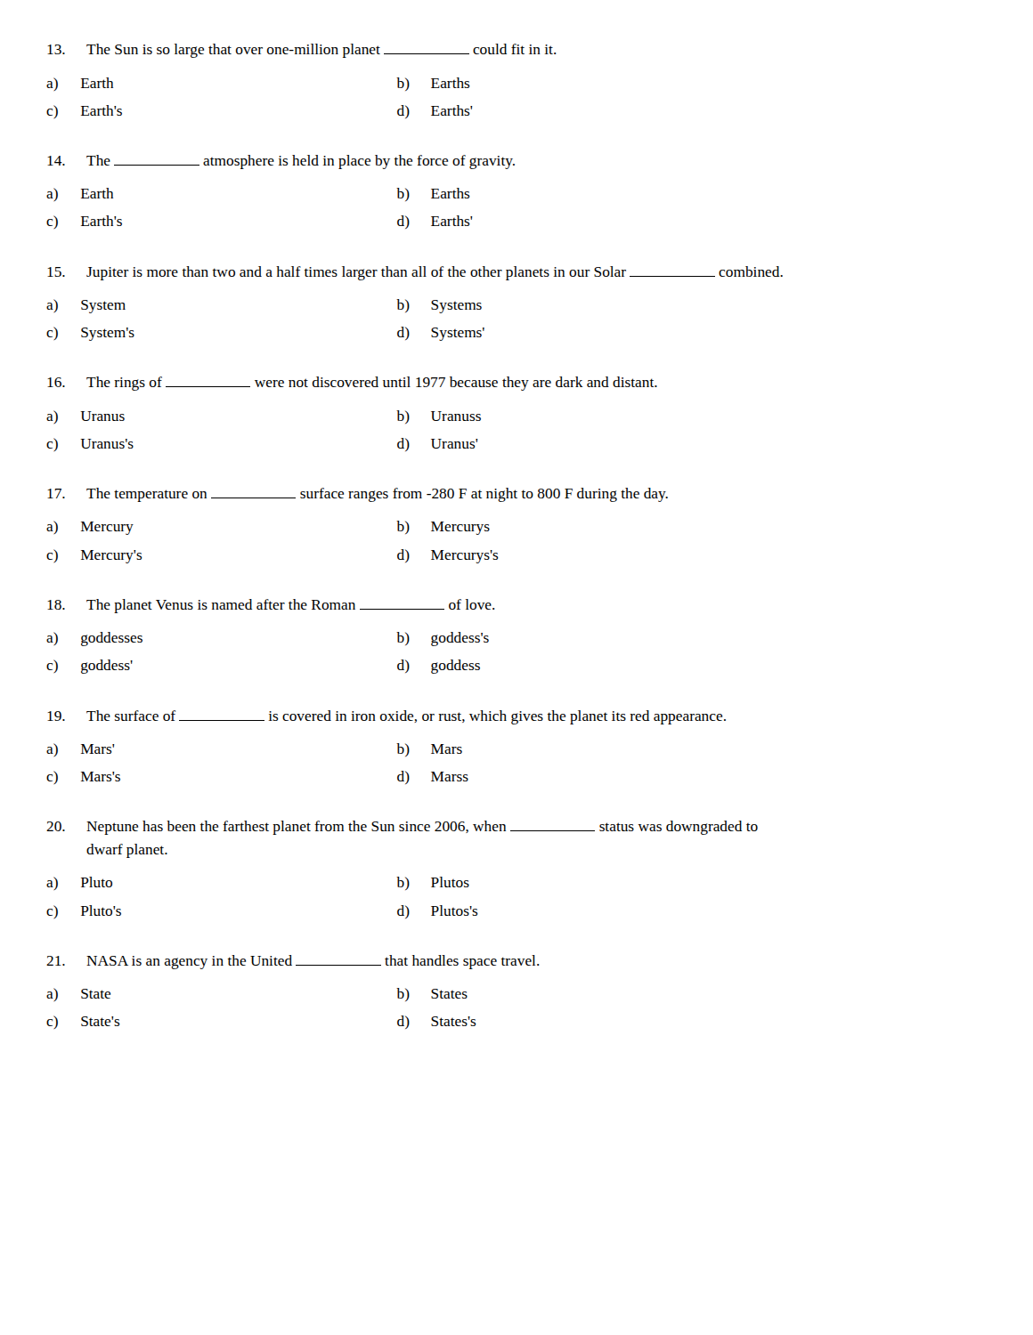The Sun is so large that over one-million planet could fit in it.
| a) Earth | b) Earths |
| c) Earth's | d) Earths' |
The atmosphere is held in place by the force of gravity.
| a) Earth | b) Earths |
| c) Earth's | d) Earths' |
Jupiter is more than two and a half times larger than all of the other planets in our Solar combined.
| a) System | b) Systems |
| c) System's | d) Systems' |
The rings of were not discovered until 1977 because they are dark and distant.
| a) Uranus | b) Uranuss |
| c) Uranus's | d) Uranus' |
The temperature on surface ranges from -280 F at night to 800 F during the day.
| a) Mercury | b) Mercurys |
| c) Mercury's | d) Mercurys's |
The planet Venus is named after the Roman of love.
| a) goddesses | b) goddess's |
| c) goddess' | d) goddess |
The surface of is covered in iron oxide, or rust, which gives the planet its red appearance.
| a) Mars' | b) Mars |
| c) Mars's | d) Marss |
Neptune has been the farthest planet from the Sun since 2006, when status was downgraded to dwarf planet.
| a) Pluto | b) Plutos |
| c) Pluto's | d) Plutos's |
NASA is an agency in the United that handles space travel.
| a) State | b) States |
| c) State's | d) States's |